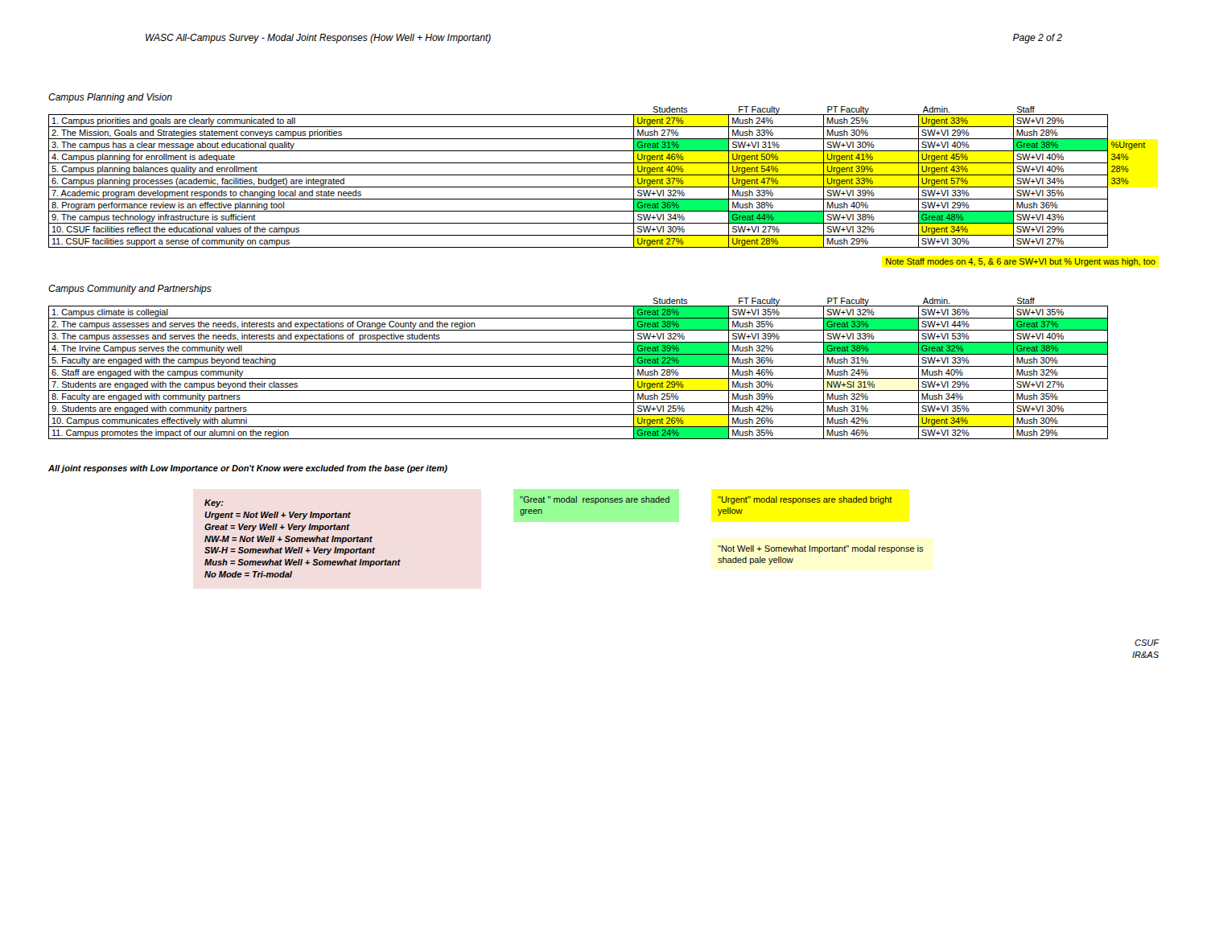WASC All-Campus Survey - Modal Joint Responses (How Well + How Important)
Page 2 of 2
Campus Planning and Vision
Students
FT Faculty
PT Faculty
Admin.
Staff
| 1. Campus priorities and goals are clearly communicated to all | Urgent 27% | Mush 24% | Mush 25% | Urgent 33% | SW+VI 29% | |
| 2. The Mission, Goals and Strategies statement conveys campus priorities | Mush 27% | Mush 33% | Mush 30% | SW+VI 29% | Mush 28% | |
| 3. The campus has a clear message about educational quality | Great 31% | SW+VI 31% | SW+VI 30% | SW+VI 40% | Great 38% | %Urgent |
| 4. Campus planning for enrollment is adequate | Urgent 46% | Urgent 50% | Urgent 41% | Urgent 45% | SW+VI 40% | 34% |
| 5. Campus planning balances quality and enrollment | Urgent 40% | Urgent 54% | Urgent 39% | Urgent 43% | SW+VI 40% | 28% |
| 6. Campus planning processes (academic, facilities, budget) are integrated | Urgent 37% | Urgent 47% | Urgent 33% | Urgent 57% | SW+VI 34% | 33% |
| 7. Academic program development responds to changing local and state needs | SW+VI 32% | Mush 33% | SW+VI 39% | SW+VI 33% | SW+VI 35% | |
| 8. Program performance review is an effective planning tool | Great 36% | Mush 38% | Mush 40% | SW+VI 29% | Mush 36% | |
| 9. The campus technology infrastructure is sufficient | SW+VI 34% | Great 44% | SW+VI 38% | Great 48% | SW+VI 43% | |
| 10. CSUF facilities reflect the educational values of the campus | SW+VI 30% | SW+VI 27% | SW+VI 32% | Urgent 34% | SW+VI 29% | |
| 11. CSUF facilities support a sense of community on campus | Urgent 27% | Urgent 28% | Mush 29% | SW+VI 30% | SW+VI 27% | |
Note Staff modes on 4, 5, & 6 are SW+VI but % Urgent was high, too
Campus Community and Partnerships
Students
FT Faculty
PT Faculty
Admin.
Staff
| 1. Campus climate is collegial | Great 28% | SW+VI 35% | SW+VI 32% | SW+VI 36% | SW+VI 35% | |
| 2. The campus assesses and serves the needs, interests and expectations of Orange County and the region | Great 38% | Mush 35% | Great 33% | SW+VI 44% | Great 37% | |
| 3. The campus assesses and serves the needs, interests and expectations of prospective students | SW+VI 32% | SW+VI 39% | SW+VI 33% | SW+VI 53% | SW+VI 40% | |
| 4. The Irvine Campus serves the community well | Great 39% | Mush 32% | Great 38% | Great 32% | Great 38% | |
| 5. Faculty are engaged with the campus beyond teaching | Great 22% | Mush 36% | Mush 31% | SW+VI 33% | Mush 30% | |
| 6. Staff are engaged with the campus community | Mush 28% | Mush 46% | Mush 24% | Mush 40% | Mush 32% | |
| 7. Students are engaged with the campus beyond their classes | Urgent 29% | Mush 30% | NW+SI 31% | SW+VI 29% | SW+VI 27% | |
| 8. Faculty are engaged with community partners | Mush 25% | Mush 39% | Mush 32% | Mush 34% | Mush 35% | |
| 9. Students are engaged with community partners | SW+VI 25% | Mush 42% | Mush 31% | SW+VI 35% | SW+VI 30% | |
| 10. Campus communicates effectively with alumni | Urgent 26% | Mush 26% | Mush 42% | Urgent 34% | Mush 30% | |
| 11. Campus promotes the impact of our alumni on the region | Great 24% | Mush 35% | Mush 46% | SW+VI 32% | Mush 29% | |
All joint responses with Low Importance or Don't Know were excluded from the base (per item)
Key:
Urgent = Not Well + Very Important
Great = Very Well + Very Important
NW-M = Not Well + Somewhat Important
SW-H = Somewhat Well + Very Important
Mush = Somewhat Well + Somewhat Important
No Mode = Tri-modal
"Great " modal responses are shaded green
"Urgent" modal responses are shaded bright yellow
"Not Well + Somewhat Important" modal response is shaded pale yellow
CSUF
IR&AS